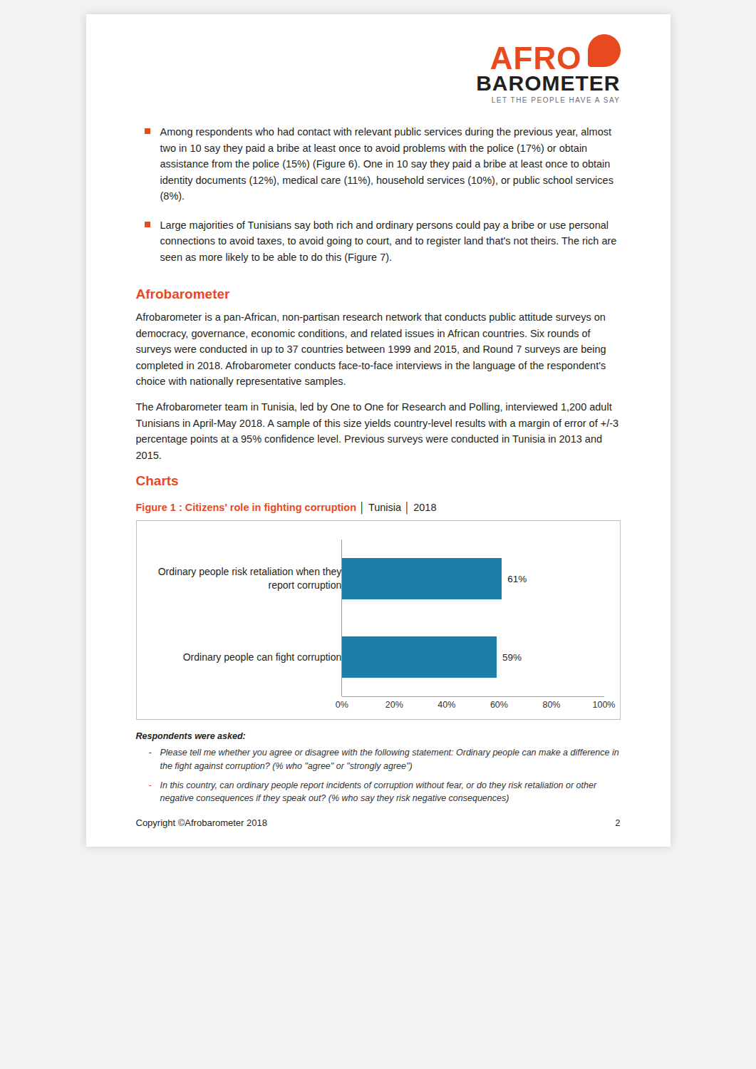AFRO BAROMETER LET THE PEOPLE HAVE A SAY
Among respondents who had contact with relevant public services during the previous year, almost two in 10 say they paid a bribe at least once to avoid problems with the police (17%) or obtain assistance from the police (15%) (Figure 6). One in 10 say they paid a bribe at least once to obtain identity documents (12%), medical care (11%), household services (10%), or public school services (8%).
Large majorities of Tunisians say both rich and ordinary persons could pay a bribe or use personal connections to avoid taxes, to avoid going to court, and to register land that's not theirs. The rich are seen as more likely to be able to do this (Figure 7).
Afrobarometer
Afrobarometer is a pan-African, non-partisan research network that conducts public attitude surveys on democracy, governance, economic conditions, and related issues in African countries. Six rounds of surveys were conducted in up to 37 countries between 1999 and 2015, and Round 7 surveys are being completed in 2018. Afrobarometer conducts face-to-face interviews in the language of the respondent's choice with nationally representative samples.
The Afrobarometer team in Tunisia, led by One to One for Research and Polling, interviewed 1,200 adult Tunisians in April-May 2018. A sample of this size yields country-level results with a margin of error of +/-3 percentage points at a 95% confidence level. Previous surveys were conducted in Tunisia in 2013 and 2015.
Charts
Figure 1 : Citizens' role in fighting corruption │ Tunisia │ 2018
| Ordinary people risk retaliation when they report corruption | 61% |
| Ordinary people can fight corruption | 59% |
0% 20% 40% 60% 80% 100%
Respondents were asked:
Please tell me whether you agree or disagree with the following statement: Ordinary people can make a difference in the fight against corruption? (% who "agree" or "strongly agree")
In this country, can ordinary people report incidents of corruption without fear, or do they risk retaliation or other negative consequences if they speak out? (% who say they risk negative consequences)
Copyright ©Afrobarometer 2018 2